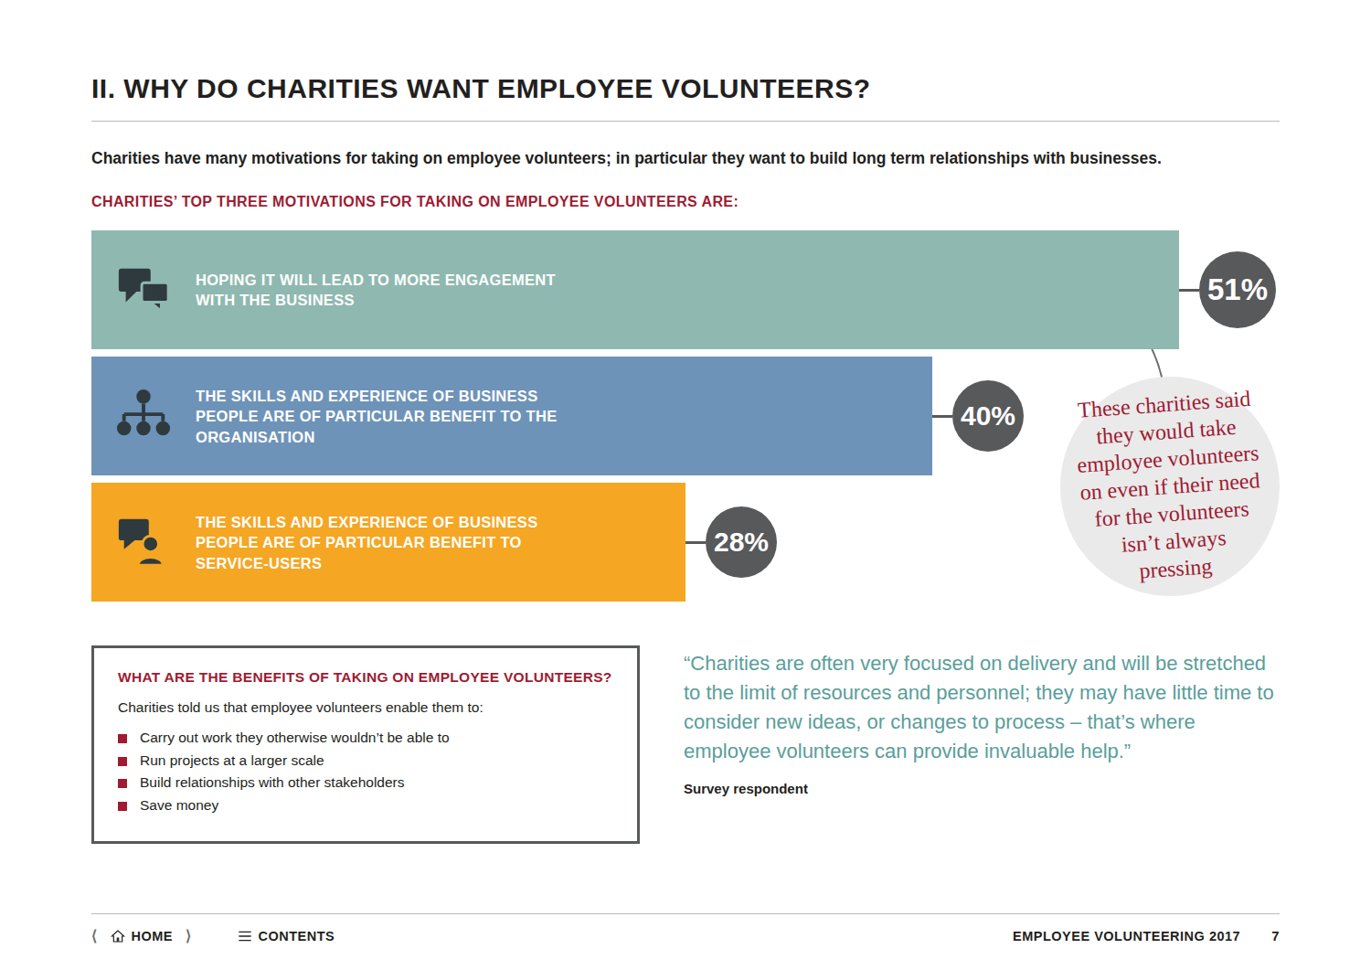II. Why do charities want employee volunteers?
Charities have many motivations for taking on employee volunteers; in particular they want to build long term relationships with businesses.
Charities’ top three motivations for taking on employee volunteers are:
Hoping it will lead to more engagement with the business
51%
The skills and experience of business people are of particular benefit to the organisation
40%
The skills and experience of business people are of particular benefit to service-users
28%
These charities said they would take employee volunteers on even if their need for the volunteers isn’t always pressing
What are the benefits of taking on employee volunteers?
Charities told us that employee volunteers enable them to:
Carry out work they otherwise wouldn’t be able to
Run projects at a larger scale
Build relationships with other stakeholders
Save money
“Charities are often very focused on delivery and will be stretched to the limit of resources and personnel; they may have little time to consider new ideas, or changes to process – that’s where employee volunteers can provide invaluable help.”
Survey respondent
⟨ HOME ⟩ CONTENTS
EMPLOYEE VOLUNTEERING 2017 7